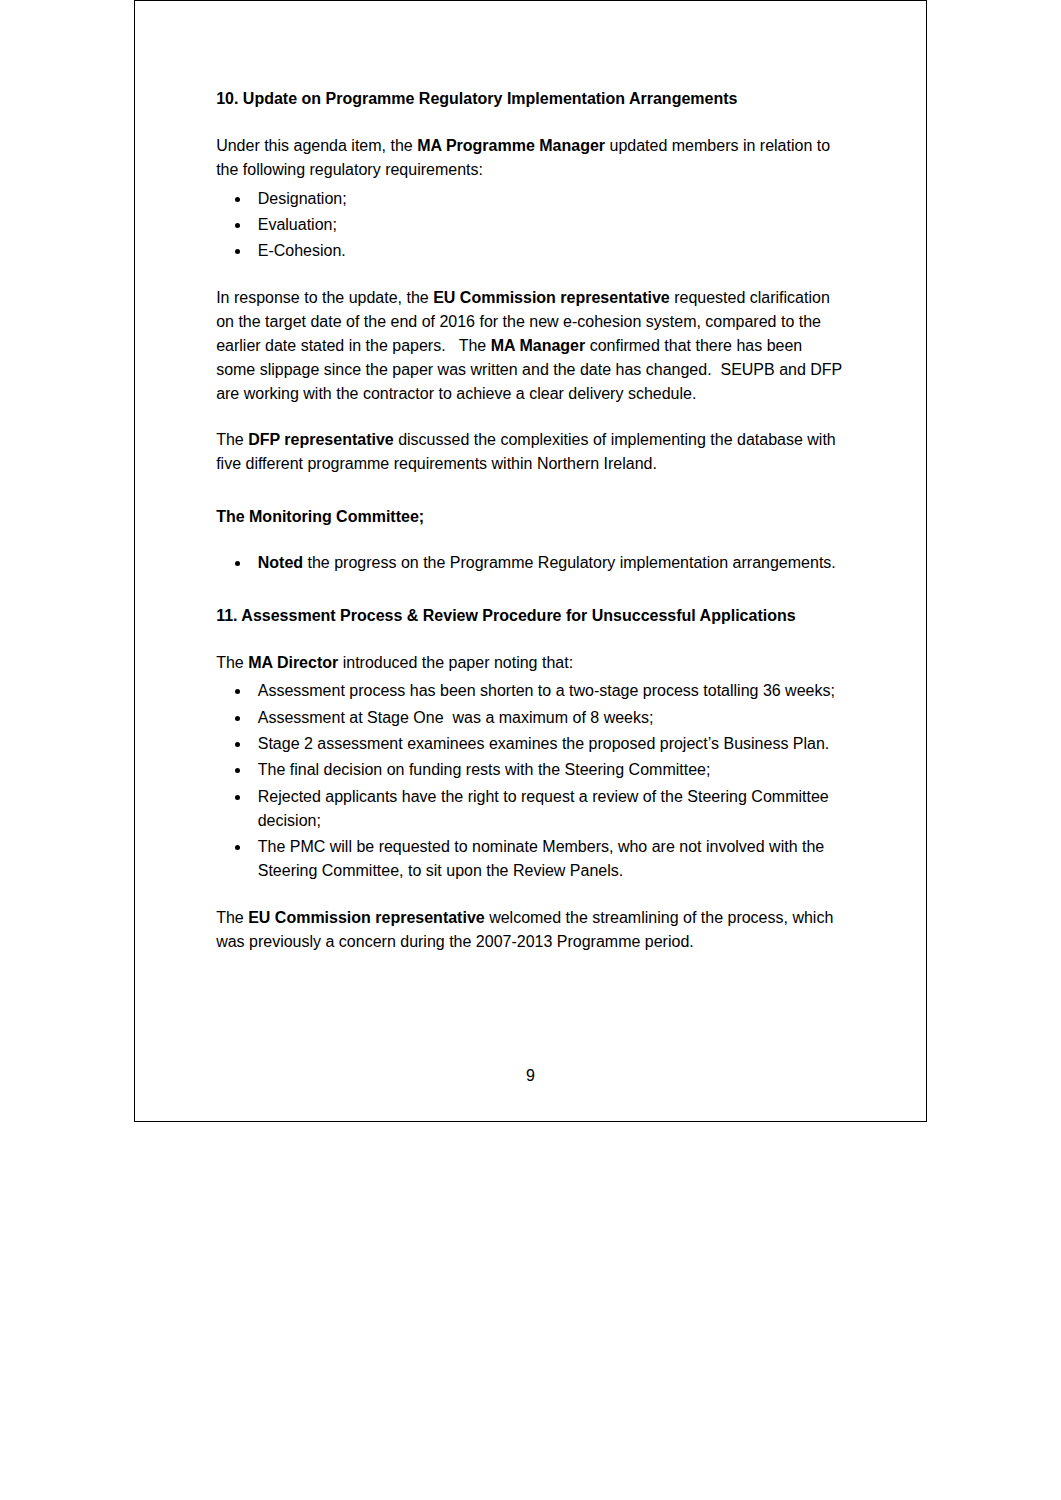10. Update on Programme Regulatory Implementation Arrangements
Under this agenda item, the MA Programme Manager updated members in relation to the following regulatory requirements:
Designation;
Evaluation;
E-Cohesion.
In response to the update, the EU Commission representative requested clarification on the target date of the end of 2016 for the new e-cohesion system, compared to the earlier date stated in the papers. The MA Manager confirmed that there has been some slippage since the paper was written and the date has changed. SEUPB and DFP are working with the contractor to achieve a clear delivery schedule.
The DFP representative discussed the complexities of implementing the database with five different programme requirements within Northern Ireland.
The Monitoring Committee;
Noted the progress on the Programme Regulatory implementation arrangements.
11. Assessment Process & Review Procedure for Unsuccessful Applications
The MA Director introduced the paper noting that:
Assessment process has been shorten to a two-stage process totalling 36 weeks;
Assessment at Stage One was a maximum of 8 weeks;
Stage 2 assessment examinees examines the proposed project’s Business Plan.
The final decision on funding rests with the Steering Committee;
Rejected applicants have the right to request a review of the Steering Committee decision;
The PMC will be requested to nominate Members, who are not involved with the Steering Committee, to sit upon the Review Panels.
The EU Commission representative welcomed the streamlining of the process, which was previously a concern during the 2007-2013 Programme period.
9